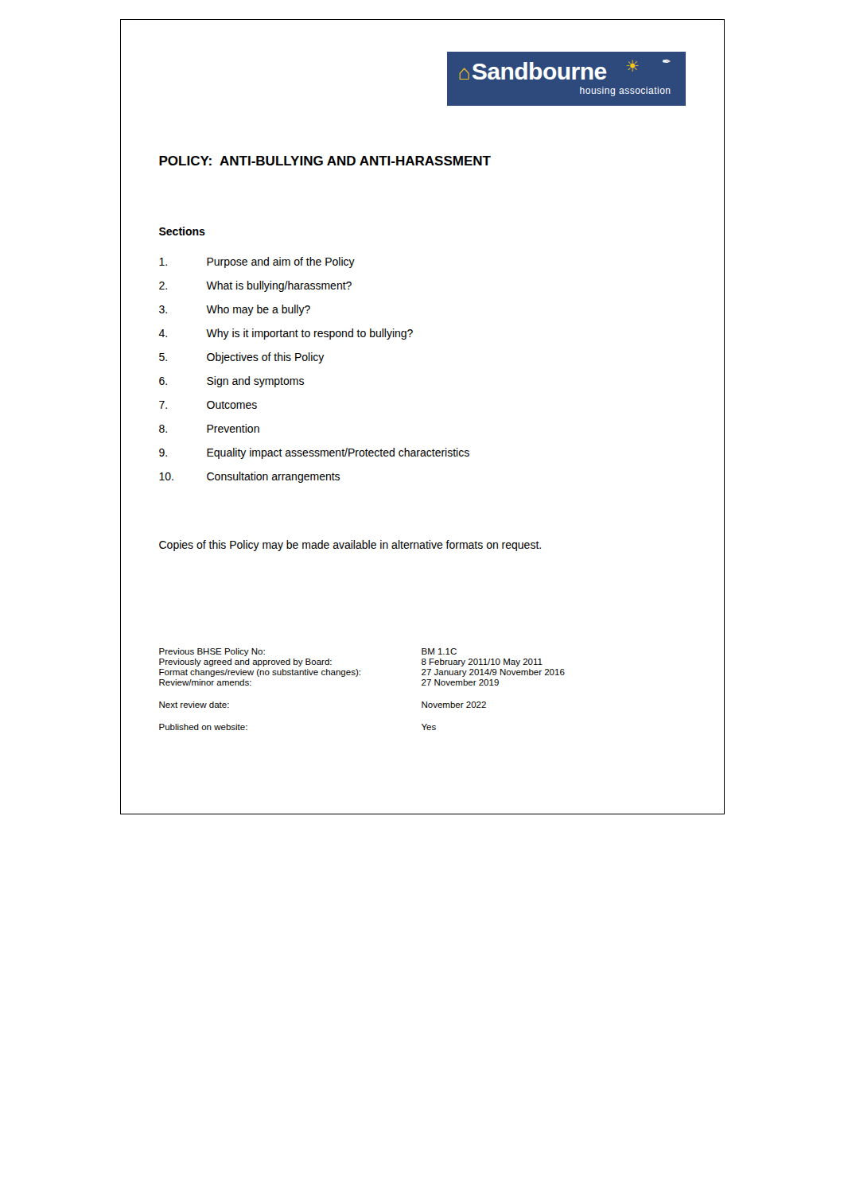☀ ✒
⌂Sandbourne
housing association
POLICY: ANTI-BULLYING AND ANTI-HARASSMENT
Sections
1. Purpose and aim of the Policy
2. What is bullying/harassment?
3. Who may be a bully?
4. Why is it important to respond to bullying?
5. Objectives of this Policy
6. Sign and symptoms
7. Outcomes
8. Prevention
9. Equality impact assessment/Protected characteristics
10. Consultation arrangements
Copies of this Policy may be made available in alternative formats on request.
| Previous BHSE Policy No: | BM 1.1C |
| Previously agreed and approved by Board: | 8 February 2011/10 May 2011 |
| Format changes/review (no substantive changes): | 27 January 2014/9 November 2016 |
| Review/minor amends: | 27 November 2019 |
| Next review date: | November 2022 |
| Published on website: | Yes |